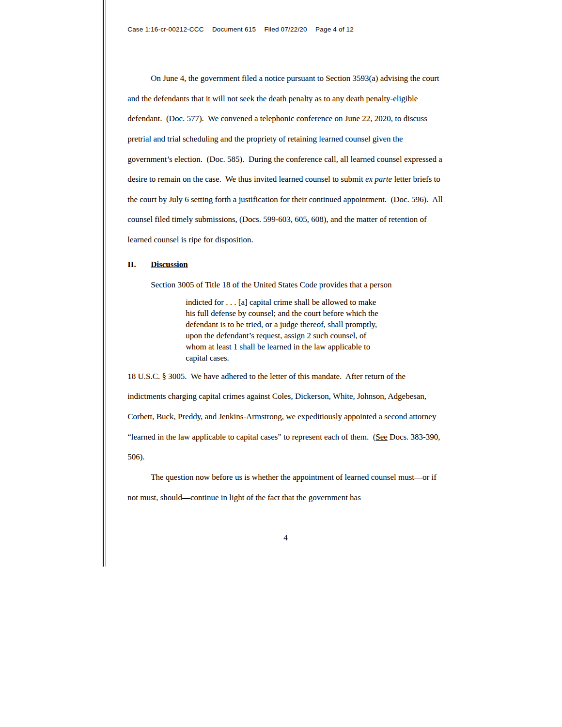Case 1:16-cr-00212-CCC Document 615 Filed 07/22/20 Page 4 of 12
On June 4, the government filed a notice pursuant to Section 3593(a) advising the court and the defendants that it will not seek the death penalty as to any death penalty-eligible defendant. (Doc. 577). We convened a telephonic conference on June 22, 2020, to discuss pretrial and trial scheduling and the propriety of retaining learned counsel given the government’s election. (Doc. 585). During the conference call, all learned counsel expressed a desire to remain on the case. We thus invited learned counsel to submit ex parte letter briefs to the court by July 6 setting forth a justification for their continued appointment. (Doc. 596). All counsel filed timely submissions, (Docs. 599-603, 605, 608), and the matter of retention of learned counsel is ripe for disposition.
II. Discussion
Section 3005 of Title 18 of the United States Code provides that a person
indicted for . . . [a] capital crime shall be allowed to make his full defense by counsel; and the court before which the defendant is to be tried, or a judge thereof, shall promptly, upon the defendant’s request, assign 2 such counsel, of whom at least 1 shall be learned in the law applicable to capital cases.
18 U.S.C. § 3005. We have adhered to the letter of this mandate. After return of the indictments charging capital crimes against Coles, Dickerson, White, Johnson, Adgebesan, Corbett, Buck, Preddy, and Jenkins-Armstrong, we expeditiously appointed a second attorney “learned in the law applicable to capital cases” to represent each of them. (See Docs. 383-390, 506).
The question now before us is whether the appointment of learned counsel must—or if not must, should—continue in light of the fact that the government has
4